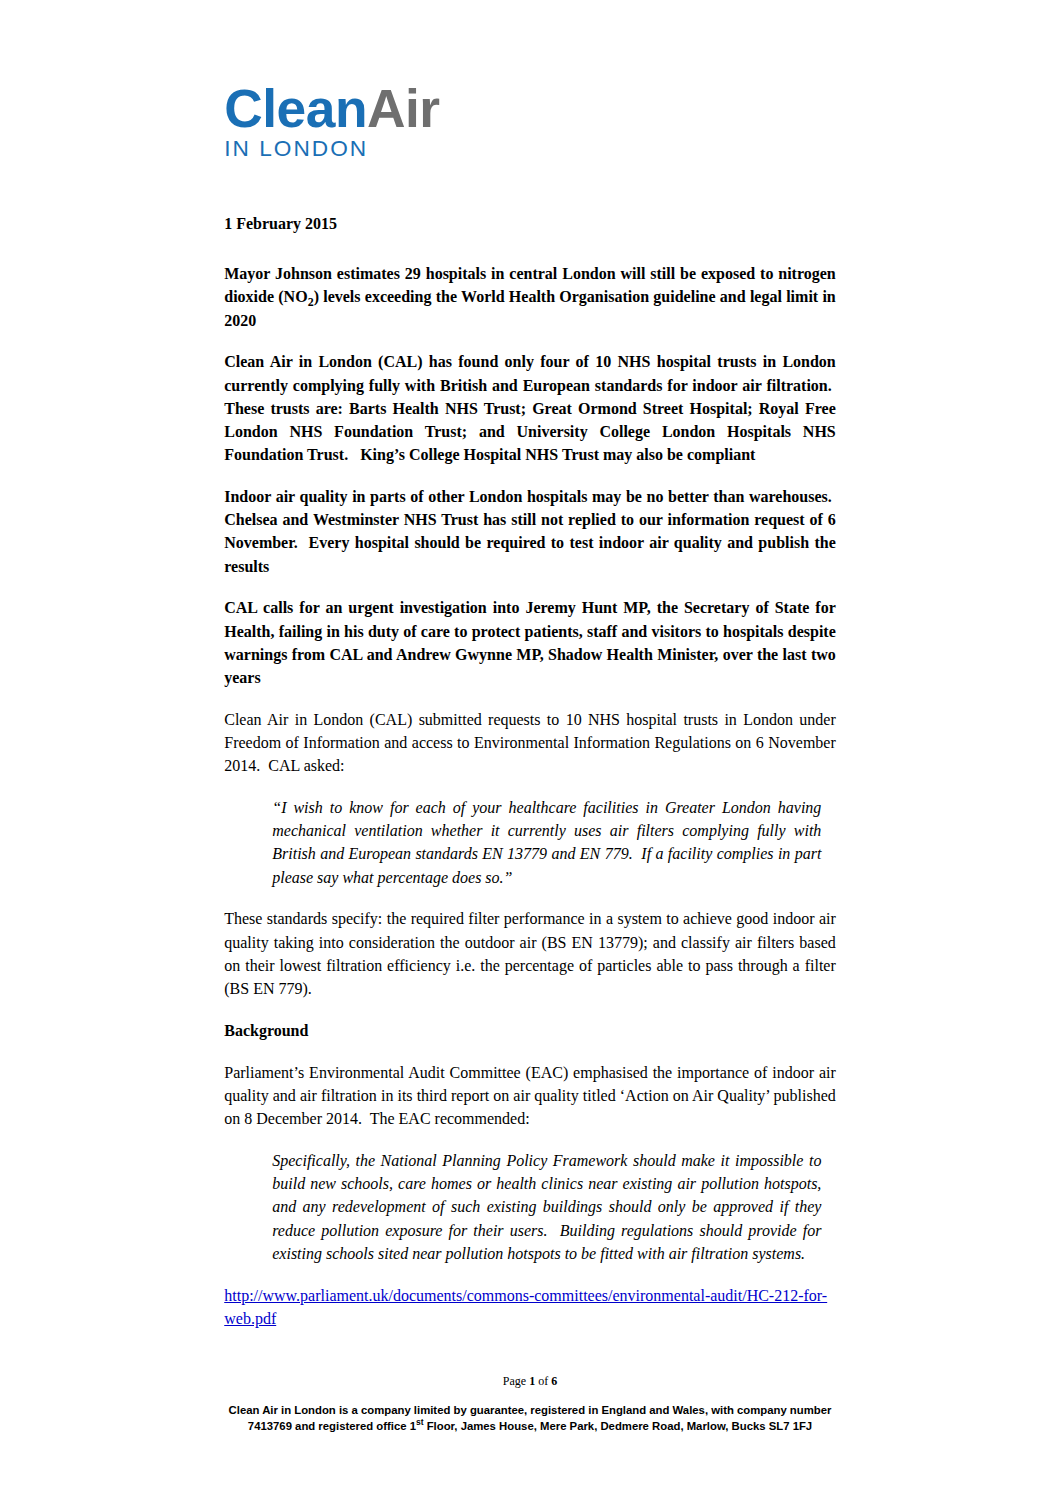Clean Air
IN LONDON
1 February 2015
Mayor Johnson estimates 29 hospitals in central London will still be exposed to nitrogen dioxide (NO2) levels exceeding the World Health Organisation guideline and legal limit in 2020
Clean Air in London (CAL) has found only four of 10 NHS hospital trusts in London currently complying fully with British and European standards for indoor air filtration. These trusts are: Barts Health NHS Trust; Great Ormond Street Hospital; Royal Free London NHS Foundation Trust; and University College London Hospitals NHS Foundation Trust. King’s College Hospital NHS Trust may also be compliant
Indoor air quality in parts of other London hospitals may be no better than warehouses. Chelsea and Westminster NHS Trust has still not replied to our information request of 6 November. Every hospital should be required to test indoor air quality and publish the results
CAL calls for an urgent investigation into Jeremy Hunt MP, the Secretary of State for Health, failing in his duty of care to protect patients, staff and visitors to hospitals despite warnings from CAL and Andrew Gwynne MP, Shadow Health Minister, over the last two years
Clean Air in London (CAL) submitted requests to 10 NHS hospital trusts in London under Freedom of Information and access to Environmental Information Regulations on 6 November 2014. CAL asked:
“I wish to know for each of your healthcare facilities in Greater London having mechanical ventilation whether it currently uses air filters complying fully with British and European standards EN 13779 and EN 779. If a facility complies in part please say what percentage does so.”
These standards specify: the required filter performance in a system to achieve good indoor air quality taking into consideration the outdoor air (BS EN 13779); and classify air filters based on their lowest filtration efficiency i.e. the percentage of particles able to pass through a filter (BS EN 779).
Background
Parliament’s Environmental Audit Committee (EAC) emphasised the importance of indoor air quality and air filtration in its third report on air quality titled ‘Action on Air Quality’ published on 8 December 2014. The EAC recommended:
Specifically, the National Planning Policy Framework should make it impossible to build new schools, care homes or health clinics near existing air pollution hotspots, and any redevelopment of such existing buildings should only be approved if they reduce pollution exposure for their users. Building regulations should provide for existing schools sited near pollution hotspots to be fitted with air filtration systems.
http://www.parliament.uk/documents/commons-committees/environmental-audit/HC-212-for-web.pdf
Page 1 of 6
Clean Air in London is a company limited by guarantee, registered in England and Wales, with company number 7413769 and registered office 1st Floor, James House, Mere Park, Dedmere Road, Marlow, Bucks SL7 1FJ